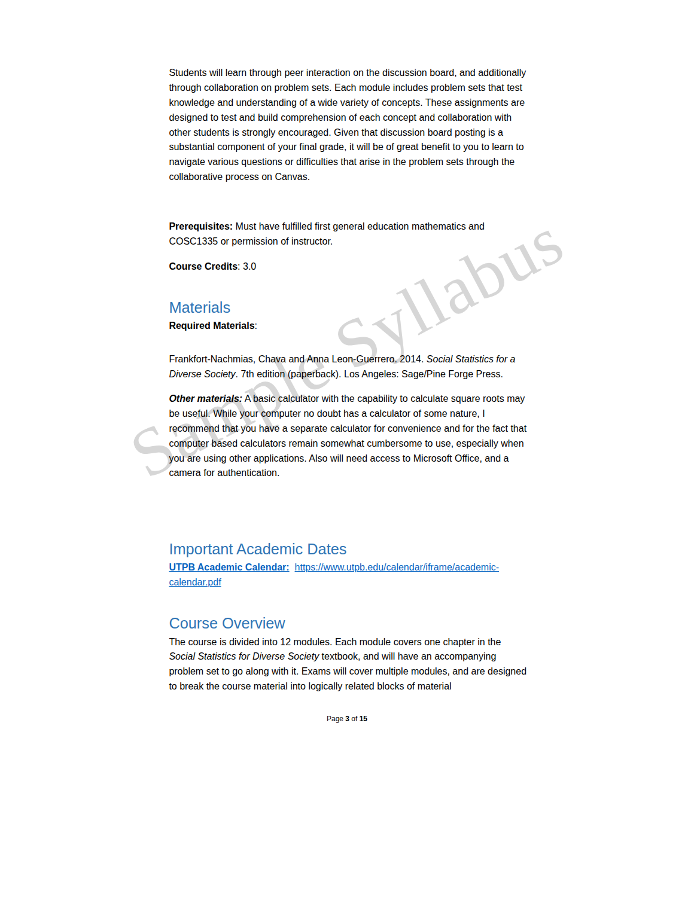Sample Syllabus
Students will learn through peer interaction on the discussion board, and additionally through collaboration on problem sets. Each module includes problem sets that test knowledge and understanding of a wide variety of concepts. These assignments are designed to test and build comprehension of each concept and collaboration with other students is strongly encouraged. Given that discussion board posting is a substantial component of your final grade, it will be of great benefit to you to learn to navigate various questions or difficulties that arise in the problem sets through the collaborative process on Canvas.
Prerequisites: Must have fulfilled first general education mathematics and COSC1335 or permission of instructor.
Course Credits: 3.0
Materials
Required Materials:
Frankfort-Nachmias, Chava and Anna Leon-Guerrero. 2014. Social Statistics for a Diverse Society. 7th edition (paperback). Los Angeles: Sage/Pine Forge Press.
Other materials: A basic calculator with the capability to calculate square roots may be useful. While your computer no doubt has a calculator of some nature, I recommend that you have a separate calculator for convenience and for the fact that computer based calculators remain somewhat cumbersome to use, especially when you are using other applications. Also will need access to Microsoft Office, and a camera for authentication.
Important Academic Dates
UTPB Academic Calendar: https://www.utpb.edu/calendar/iframe/academic-calendar.pdf
Course Overview
The course is divided into 12 modules. Each module covers one chapter in the Social Statistics for Diverse Society textbook, and will have an accompanying problem set to go along with it. Exams will cover multiple modules, and are designed to break the course material into logically related blocks of material
Page 3 of 15